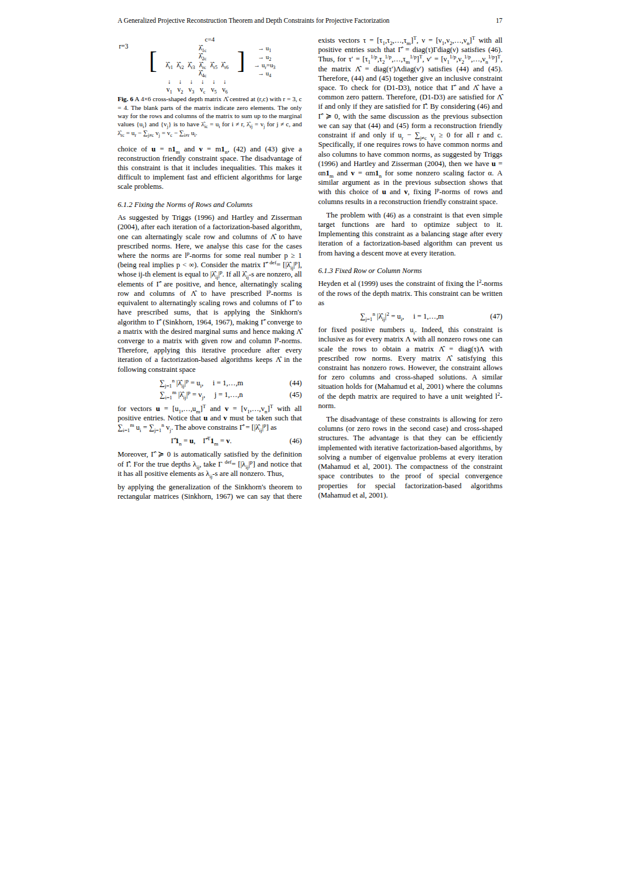A Generalized Projective Reconstruction Theorem and Depth Constraints for Projective Factorization 17
c=4
| [ | | | | λ̂ 1c | | | ] | → u 1 |
| | | | λ̂ 2c | | | → u 2 |
| λ̂ r1 | λ̂ r2 | λ̂ r3 | λ̂ rc | λ̂ r5 | λ̂ r6 | → u r =u 3 |
| | | | λ̂ 4c | | | → u 4 |
| | ↓ | ↓ | ↓ | ↓ | ↓ | ↓ | | |
| | v 1 | v 2 | v 3 | v c | v 5 | v 6 | | |
r=3
Fig. 6 A 4×6 cross-shaped depth matrix Λ̂ centred at (r,c) with r = 3, c = 4. The blank parts of the matrix indicate zero elements. The only way for the rows and columns of the matrix to sum up to the marginal values {ui} and {vj} is to have λ̂ic = ui for i ≠ r, λ̂rj = vj for j ≠ c, and λ̂rc = ur − ∑j≠c vj = vc − ∑i≠r ui.
choice of u = n1m and v = m1n, (42) and (43) give a reconstruction friendly constraint space. The disadvantage of this constraint is that it includes inequalities. This makes it difficult to implement fast and efficient algorithms for large scale problems.
6.1.2 Fixing the Norms of Rows and Columns
As suggested by Triggs (1996) and Hartley and Zisserman (2004), after each iteration of a factorization-based algorithm, one can alternatingly scale row and columns of Λ̂ to have prescribed norms. Here, we analyse this case for the cases where the norms are lp-norms for some real number p ≥ 1 (being real implies p < ∞). Consider the matrix Γ̂ def= [|λ̂ij|p], whose ij-th element is equal to |λ̂ij|p. If all λ̂ij-s are nonzero, all elements of Γ̂ are positive, and hence, alternatingly scaling row and columns of Λ̂ to have prescribed lp-norms is equivalent to alternatingly scaling rows and columns of Γ̂ to have prescribed sums, that is applying the Sinkhorn's algorithm to Γ̂ (Sinkhorn, 1964, 1967), making Γ̂ converge to a matrix with the desired marginal sums and hence making Λ̂ converge to a matrix with given row and column lp-norms. Therefore, applying this iterative procedure after every iteration of a factorization-based algorithms keeps Λ̂ in the following constraint space
∑j=1n |λ̂ij|p = ui, i = 1,…,m (44)
∑i=1m |λ̂ij|p = vj, j = 1,…,n (45)
for vectors u = [u1,…,um]T and v = [v1,…,vn]T with all positive entries. Notice that u and v must be taken such that ∑i=1m ui = ∑j=1n vj. The above constrains Γ̂ = [|λ̂ij|p] as
Γ̂1n = u, Γ̂T1m = v. (46)
Moreover, Γ̂ ≽ 0 is automatically satisfied by the definition of Γ̂. For the true depths λij, take Γ def= [|λij|p] and notice that it has all positive elements as λij-s are all nonzero. Thus,
by applying the generalization of the Sinkhorn's theorem to rectangular matrices (Sinkhorn, 1967) we can say that there exists vectors τ = [τ1,τ2,…,τm]T, ν = [ν1,ν2,…,νn]T with all positive entries such that Γ̂ = diag(τ)Γdiag(ν) satisfies (46). Thus, for τ′ = [τ11/p,τ21/p,…,τm1/p]T, ν′ = [ν11/p,ν21/p,…,νn1/p]T, the matrix Λ̂ = diag(τ′)Λdiag(ν′) satisfies (44) and (45). Therefore, (44) and (45) together give an inclusive constraint space. To check for (D1-D3), notice that Γ̂ and Λ̂ have a common zero pattern. Therefore, (D1-D3) are satisfied for Λ̂ if and only if they are satisfied for Γ̂. By considering (46) and Γ̂ ≽ 0, with the same discussion as the previous subsection we can say that (44) and (45) form a reconstruction friendly constraint if and only if ur − ∑j≠c vj ≥ 0 for all r and c. Specifically, if one requires rows to have common norms and also columns to have common norms, as suggested by Triggs (1996) and Hartley and Zisserman (2004), then we have u = αn1m and v = αm1n for some nonzero scaling factor α. A similar argument as in the previous subsection shows that with this choice of u and v, fixing lp-norms of rows and columns results in a reconstruction friendly constraint space.
The problem with (46) as a constraint is that even simple target functions are hard to optimize subject to it. Implementing this constraint as a balancing stage after every iteration of a factorization-based algorithm can prevent us from having a descent move at every iteration.
6.1.3 Fixed Row or Column Norms
Heyden et al (1999) uses the constraint of fixing the l2-norms of the rows of the depth matrix. This constraint can be written as
∑j=1n |λ̂ij|2 = ui, i = 1,…,m (47)
for fixed positive numbers ui. Indeed, this constraint is inclusive as for every matrix Λ with all nonzero rows one can scale the rows to obtain a matrix Λ̂ = diag(τ)Λ with prescribed row norms. Every matrix Λ̂ satisfying this constraint has nonzero rows. However, the constraint allows for zero columns and cross-shaped solutions. A similar situation holds for (Mahamud et al, 2001) where the columns of the depth matrix are required to have a unit weighted l2-norm.
The disadvantage of these constraints is allowing for zero columns (or zero rows in the second case) and cross-shaped structures. The advantage is that they can be efficiently implemented with iterative factorization-based algorithms, by solving a number of eigenvalue problems at every iteration (Mahamud et al, 2001). The compactness of the constraint space contributes to the proof of special convergence properties for special factorization-based algorithms (Mahamud et al, 2001).